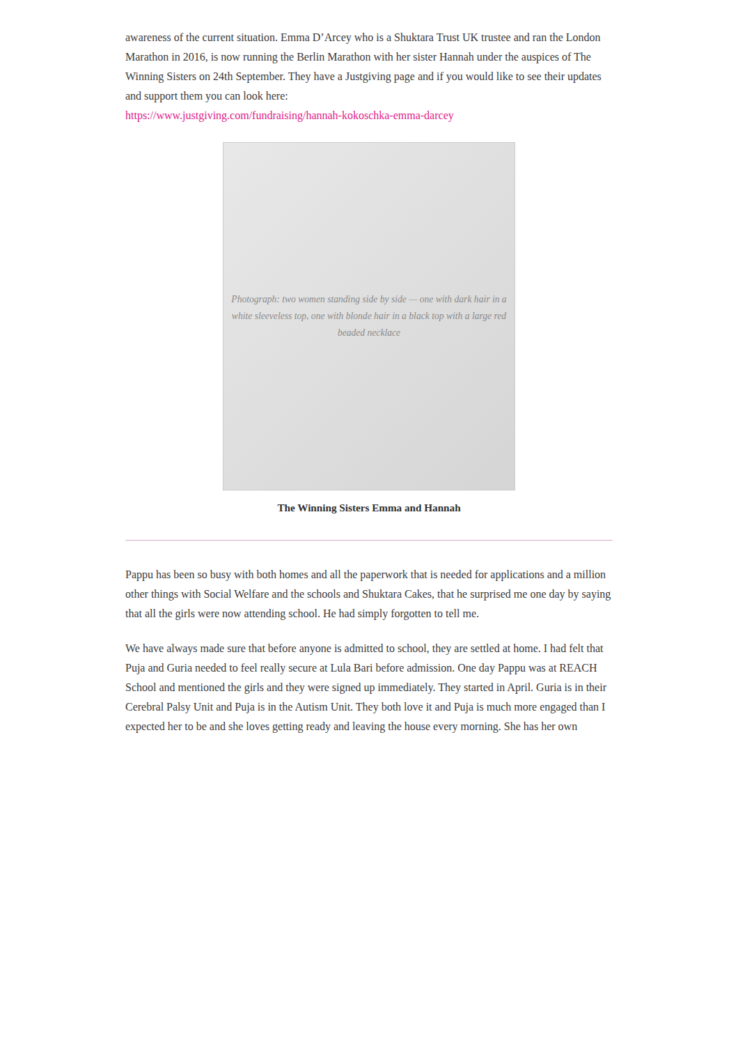awareness of the current situation. Emma D’Arcey who is a Shuktara Trust UK trustee and ran the London Marathon in 2016, is now running the Berlin Marathon with her sister Hannah under the auspices of The Winning Sisters on 24th September. They have a Justgiving page and if you would like to see their updates and support them you can look here:
https://www.justgiving.com/fundraising/hannah-kokoschka-emma-darcey
Photograph: two women standing side by side — one with dark hair in a white sleeveless top, one with blonde hair in a black top with a large red beaded necklace
The Winning Sisters Emma and Hannah
Pappu has been so busy with both homes and all the paperwork that is needed for applications and a million other things with Social Welfare and the schools and Shuktara Cakes, that he surprised me one day by saying that all the girls were now attending school. He had simply forgotten to tell me.
We have always made sure that before anyone is admitted to school, they are settled at home. I had felt that Puja and Guria needed to feel really secure at Lula Bari before admission. One day Pappu was at REACH School and mentioned the girls and they were signed up immediately. They started in April. Guria is in their Cerebral Palsy Unit and Puja is in the Autism Unit. They both love it and Puja is much more engaged than I expected her to be and she loves getting ready and leaving the house every morning. She has her own